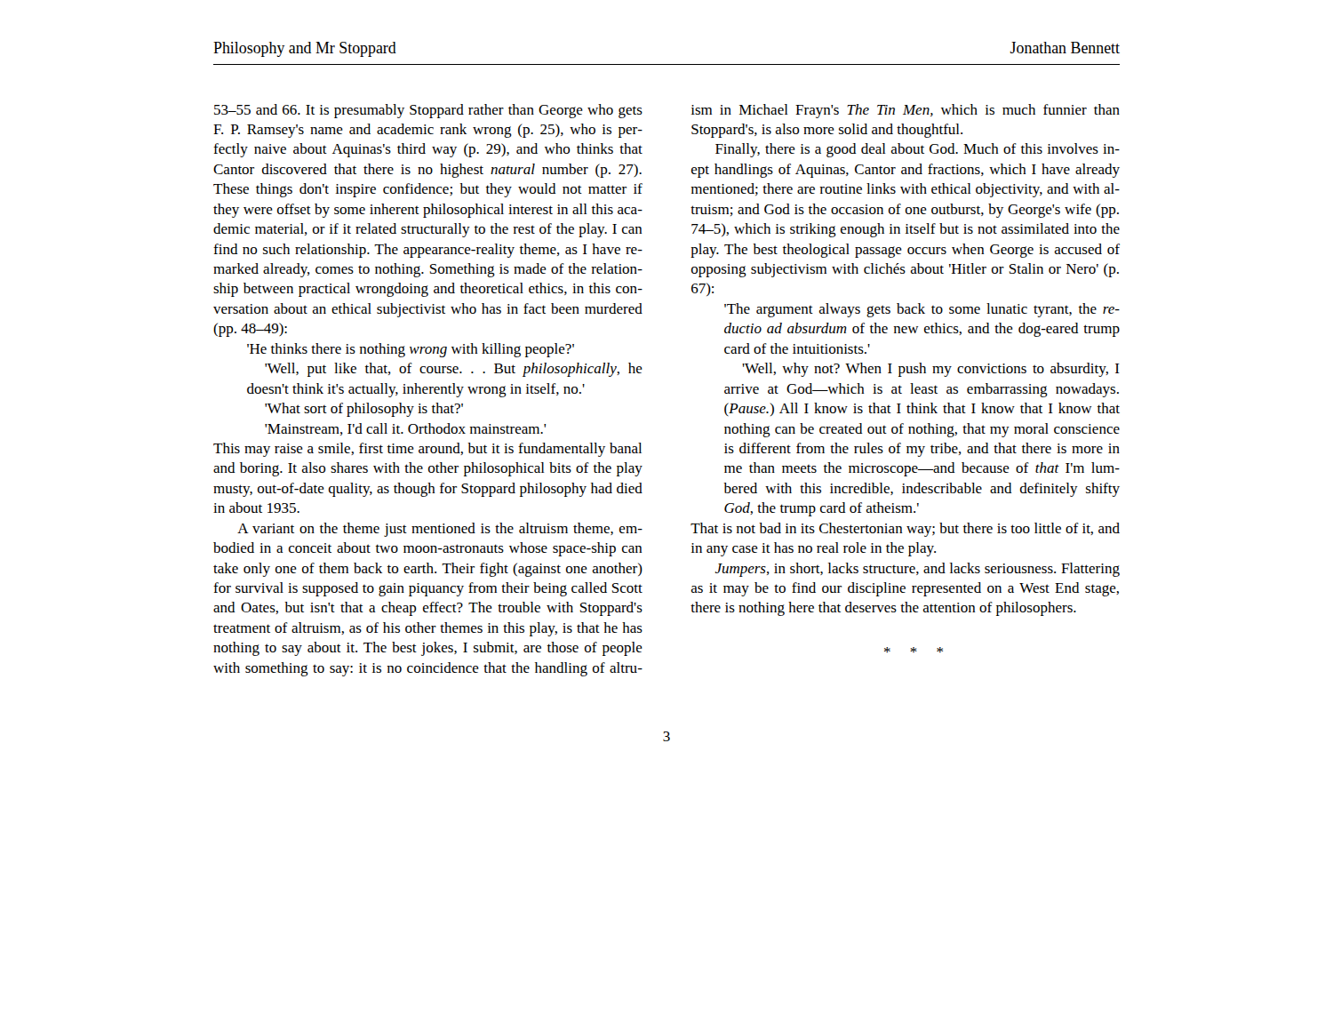Philosophy and Mr Stoppard Jonathan Bennett
53–55 and 66. It is presumably Stoppard rather than George who gets F. P. Ramsey's name and academic rank wrong (p. 25), who is perfectly naive about Aquinas's third way (p. 29), and who thinks that Cantor discovered that there is no highest natural number (p. 27). These things don't inspire confidence; but they would not matter if they were offset by some inherent philosophical interest in all this academic material, or if it related structurally to the rest of the play. I can find no such relationship. The appearance-reality theme, as I have remarked already, comes to nothing. Something is made of the relationship between practical wrongdoing and theoretical ethics, in this conversation about an ethical subjectivist who has in fact been murdered (pp. 48–49):
'He thinks there is nothing wrong with killing people?'
'Well, put like that, of course. . . But philosophically, he doesn't think it's actually, inherently wrong in itself, no.'
'What sort of philosophy is that?'
'Mainstream, I'd call it. Orthodox mainstream.'
This may raise a smile, first time around, but it is fundamentally banal and boring. It also shares with the other philosophical bits of the play musty, out-of-date quality, as though for Stoppard philosophy had died in about 1935.
A variant on the theme just mentioned is the altruism theme, embodied in a conceit about two moon-astronauts whose space-ship can take only one of them back to earth. Their fight (against one another) for survival is supposed to gain piquancy from their being called Scott and Oates, but isn't that a cheap effect? The trouble with Stoppard's treatment of altruism, as of his other themes in this play, is that he has nothing to say about it. The best jokes, I submit, are those of people with something to say: it is no coincidence that the handling of altruism in Michael Frayn's The Tin Men, which is much funnier than Stoppard's, is also more solid and thoughtful.
Finally, there is a good deal about God. Much of this involves inept handlings of Aquinas, Cantor and fractions, which I have already mentioned; there are routine links with ethical objectivity, and with altruism; and God is the occasion of one outburst, by George's wife (pp. 74–5), which is striking enough in itself but is not assimilated into the play. The best theological passage occurs when George is accused of opposing subjectivism with clichés about 'Hitler or Stalin or Nero' (p. 67):
'The argument always gets back to some lunatic tyrant, the reductio ad absurdum of the new ethics, and the dog-eared trump card of the intuitionists.'
'Well, why not? When I push my convictions to absurdity, I arrive at God—which is at least as embarrassing nowadays. (Pause.) All I know is that I think that I know that I know that nothing can be created out of nothing, that my moral conscience is different from the rules of my tribe, and that there is more in me than meets the microscope—and because of that I'm lumbered with this incredible, indescribable and definitely shifty God, the trump card of atheism.'
That is not bad in its Chestertonian way; but there is too little of it, and in any case it has no real role in the play.
Jumpers, in short, lacks structure, and lacks seriousness. Flattering as it may be to find our discipline represented on a West End stage, there is nothing here that deserves the attention of philosophers.
* * *
3